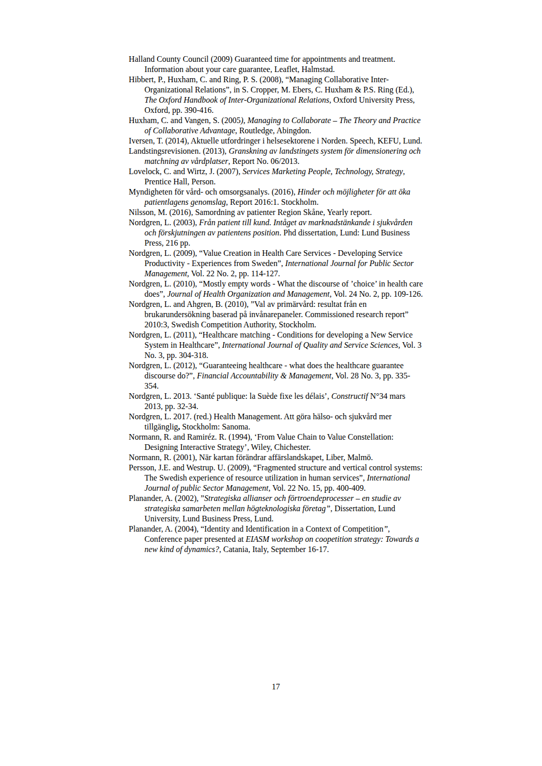Halland County Council (2009) Guaranteed time for appointments and treatment. Information about your care guarantee, Leaflet, Halmstad.
Hibbert, P., Huxham, C. and Ring, P. S. (2008), “Managing Collaborative Inter-Organizational Relations”, in S. Cropper, M. Ebers, C. Huxham & P.S. Ring (Ed.), The Oxford Handbook of Inter-Organizational Relations, Oxford University Press, Oxford, pp. 390-416.
Huxham, C. and Vangen, S. (2005), Managing to Collaborate – The Theory and Practice of Collaborative Advantage, Routledge, Abingdon.
Iversen, T. (2014), Aktuelle utfordringer i helsesektorene i Norden. Speech, KEFU, Lund.
Landstingsrevisionen. (2013), Granskning av landstingets system för dimensionering och matchning av vårdplatser, Report No. 06/2013.
Lovelock, C. and Wirtz, J. (2007), Services Marketing People, Technology, Strategy, Prentice Hall, Person.
Myndigheten för vård- och omsorgsanalys. (2016), Hinder och möjligheter för att öka patientlagens genomslag, Report 2016:1. Stockholm.
Nilsson, M. (2016), Samordning av patienter Region Skåne, Yearly report.
Nordgren, L. (2003), Från patient till kund. Intåget av marknadstänkande i sjukvården och förskjutningen av patientens position. Phd dissertation, Lund: Lund Business Press, 216 pp.
Nordgren, L. (2009), “Value Creation in Health Care Services - Developing Service Productivity - Experiences from Sweden”, International Journal for Public Sector Management, Vol. 22 No. 2, pp. 114-127.
Nordgren, L. (2010), “Mostly empty words - What the discourse of ’choice’ in health care does”, Journal of Health Organization and Management, Vol. 24 No. 2, pp. 109-126.
Nordgren, L. and Ahgren, B. (2010), ”Val av primärvård: resultat från en brukarundersökning baserad på invånarepaneler. Commissioned research report” 2010:3, Swedish Competition Authority, Stockholm.
Nordgren, L. (2011), “Healthcare matching - Conditions for developing a New Service System in Healthcare”, International Journal of Quality and Service Sciences, Vol. 3 No. 3, pp. 304-318.
Nordgren, L. (2012), “Guaranteeing healthcare - what does the healthcare guarantee discourse do?”, Financial Accountability & Management, Vol. 28 No. 3, pp. 335-354.
Nordgren, L. 2013. ‘Santé publique: la Suède fixe les délais’, Constructif N°34 mars 2013, pp. 32-34.
Nordgren, L. 2017. (red.) Health Management. Att göra hälso- och sjukvård mer tillgänglig, Stockholm: Sanoma.
Normann, R. and Ramiréz. R. (1994), ‘From Value Chain to Value Constellation: Designing Interactive Strategy’, Wiley, Chichester.
Normann, R. (2001), När kartan förändrar affärslandskapet, Liber, Malmö.
Persson, J.E. and Westrup. U. (2009), “Fragmented structure and vertical control systems: The Swedish experience of resource utilization in human services”, International Journal of public Sector Management, Vol. 22 No. 15, pp. 400-409.
Planander, A. (2002), ”Strategiska allianser och förtroendeprocesser – en studie av strategiska samarbeten mellan högteknologiska företag”, Dissertation, Lund University, Lund Business Press, Lund.
Planander, A. (2004), “Identity and Identification in a Context of Competition”, Conference paper presented at EIASM workshop on coopetition strategy: Towards a new kind of dynamics?, Catania, Italy, September 16-17.
17